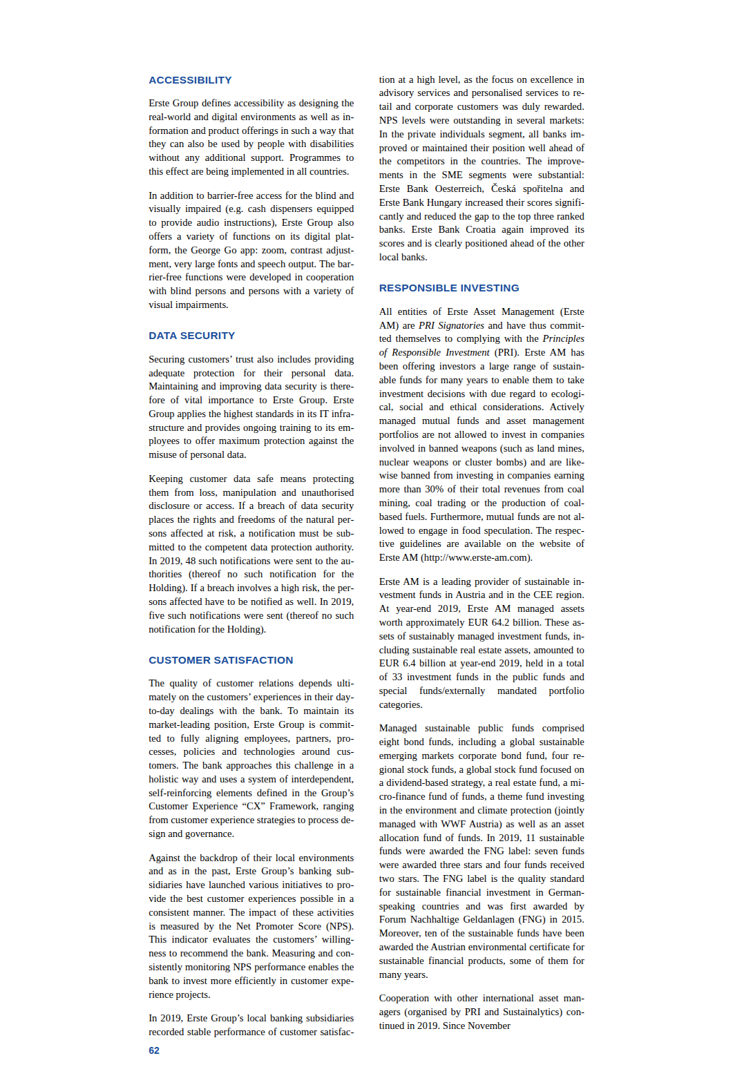ACCESSIBILITY
Erste Group defines accessibility as designing the real-world and digital environments as well as information and product offerings in such a way that they can also be used by people with disabilities without any additional support. Programmes to this effect are being implemented in all countries.
In addition to barrier-free access for the blind and visually impaired (e.g. cash dispensers equipped to provide audio instructions), Erste Group also offers a variety of functions on its digital platform, the George Go app: zoom, contrast adjustment, very large fonts and speech output. The barrier-free functions were developed in cooperation with blind persons and persons with a variety of visual impairments.
DATA SECURITY
Securing customers’ trust also includes providing adequate protection for their personal data. Maintaining and improving data security is therefore of vital importance to Erste Group. Erste Group applies the highest standards in its IT infrastructure and provides ongoing training to its employees to offer maximum protection against the misuse of personal data.
Keeping customer data safe means protecting them from loss, manipulation and unauthorised disclosure or access. If a breach of data security places the rights and freedoms of the natural persons affected at risk, a notification must be submitted to the competent data protection authority. In 2019, 48 such notifications were sent to the authorities (thereof no such notification for the Holding). If a breach involves a high risk, the persons affected have to be notified as well. In 2019, five such notifications were sent (thereof no such notification for the Holding).
CUSTOMER SATISFACTION
The quality of customer relations depends ultimately on the customers’ experiences in their day-to-day dealings with the bank. To maintain its market-leading position, Erste Group is committed to fully aligning employees, partners, processes, policies and technologies around customers. The bank approaches this challenge in a holistic way and uses a system of interdependent, self-reinforcing elements defined in the Group’s Customer Experience “CX” Framework, ranging from customer experience strategies to process design and governance.
Against the backdrop of their local environments and as in the past, Erste Group’s banking subsidiaries have launched various initiatives to provide the best customer experiences possible in a consistent manner. The impact of these activities is measured by the Net Promoter Score (NPS). This indicator evaluates the customers’ willingness to recommend the bank. Measuring and consistently monitoring NPS performance enables the bank to invest more efficiently in customer experience projects.
In 2019, Erste Group’s local banking subsidiaries recorded stable performance of customer satisfaction at a high level, as the focus on excellence in advisory services and personalised services to retail and corporate customers was duly rewarded. NPS levels were outstanding in several markets: In the private individuals segment, all banks improved or maintained their position well ahead of the competitors in the countries. The improvements in the SME segments were substantial: Erste Bank Oesterreich, Česká spořitelna and Erste Bank Hungary increased their scores significantly and reduced the gap to the top three ranked banks. Erste Bank Croatia again improved its scores and is clearly positioned ahead of the other local banks.
RESPONSIBLE INVESTING
All entities of Erste Asset Management (Erste AM) are PRI Signatories and have thus committed themselves to complying with the Principles of Responsible Investment (PRI). Erste AM has been offering investors a large range of sustainable funds for many years to enable them to take investment decisions with due regard to ecological, social and ethical considerations. Actively managed mutual funds and asset management portfolios are not allowed to invest in companies involved in banned weapons (such as land mines, nuclear weapons or cluster bombs) and are likewise banned from investing in companies earning more than 30% of their total revenues from coal mining, coal trading or the production of coal-based fuels. Furthermore, mutual funds are not allowed to engage in food speculation. The respective guidelines are available on the website of Erste AM (http://www.erste-am.com).
Erste AM is a leading provider of sustainable investment funds in Austria and in the CEE region. At year-end 2019, Erste AM managed assets worth approximately EUR 64.2 billion. These assets of sustainably managed investment funds, including sustainable real estate assets, amounted to EUR 6.4 billion at year-end 2019, held in a total of 33 investment funds in the public funds and special funds/externally mandated portfolio categories.
Managed sustainable public funds comprised eight bond funds, including a global sustainable emerging markets corporate bond fund, four regional stock funds, a global stock fund focused on a dividend-based strategy, a real estate fund, a micro-finance fund of funds, a theme fund investing in the environment and climate protection (jointly managed with WWF Austria) as well as an asset allocation fund of funds. In 2019, 11 sustainable funds were awarded the FNG label: seven funds were awarded three stars and four funds received two stars. The FNG label is the quality standard for sustainable financial investment in German-speaking countries and was first awarded by Forum Nachhaltige Geldanlagen (FNG) in 2015. Moreover, ten of the sustainable funds have been awarded the Austrian environmental certificate for sustainable financial products, some of them for many years.
Cooperation with other international asset managers (organised by PRI and Sustainalytics) continued in 2019. Since November
62